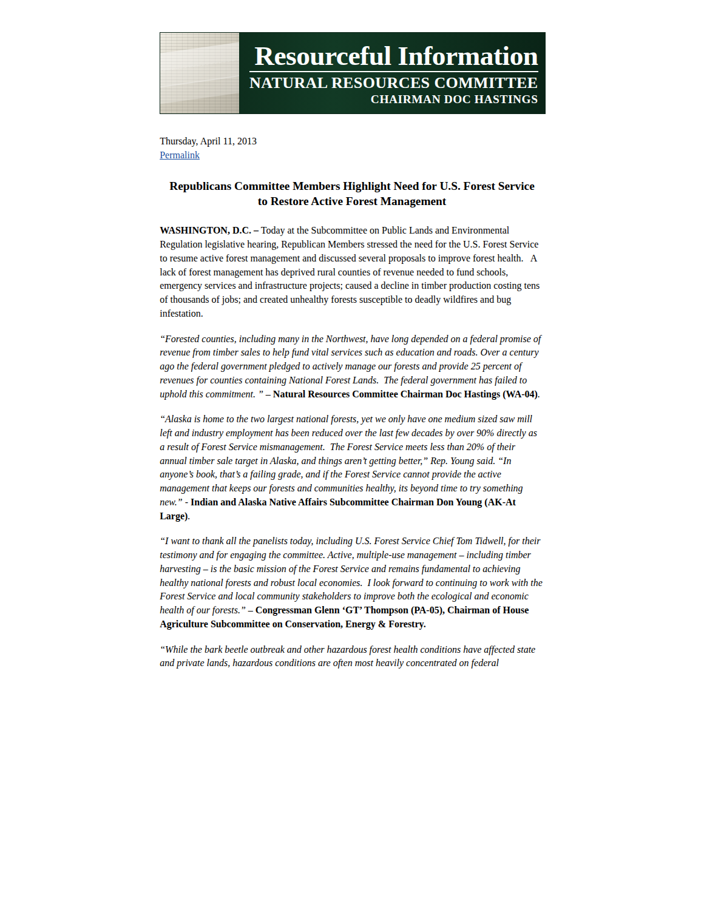Resourceful Information
Natural Resources Committee
Chairman Doc Hastings
Thursday, April 11, 2013
Permalink
Republicans Committee Members Highlight Need for U.S. Forest Service to Restore Active Forest Management
WASHINGTON, D.C. – Today at the Subcommittee on Public Lands and Environmental Regulation legislative hearing, Republican Members stressed the need for the U.S. Forest Service to resume active forest management and discussed several proposals to improve forest health. A lack of forest management has deprived rural counties of revenue needed to fund schools, emergency services and infrastructure projects; caused a decline in timber production costing tens of thousands of jobs; and created unhealthy forests susceptible to deadly wildfires and bug infestation.
“Forested counties, including many in the Northwest, have long depended on a federal promise of revenue from timber sales to help fund vital services such as education and roads. Over a century ago the federal government pledged to actively manage our forests and provide 25 percent of revenues for counties containing National Forest Lands. The federal government has failed to uphold this commitment. ” – Natural Resources Committee Chairman Doc Hastings (WA-04).
“Alaska is home to the two largest national forests, yet we only have one medium sized saw mill left and industry employment has been reduced over the last few decades by over 90% directly as a result of Forest Service mismanagement. The Forest Service meets less than 20% of their annual timber sale target in Alaska, and things aren’t getting better,” Rep. Young said. “In anyone’s book, that’s a failing grade, and if the Forest Service cannot provide the active management that keeps our forests and communities healthy, its beyond time to try something new.” - Indian and Alaska Native Affairs Subcommittee Chairman Don Young (AK-At Large).
“I want to thank all the panelists today, including U.S. Forest Service Chief Tom Tidwell, for their testimony and for engaging the committee. Active, multiple-use management – including timber harvesting – is the basic mission of the Forest Service and remains fundamental to achieving healthy national forests and robust local economies. I look forward to continuing to work with the Forest Service and local community stakeholders to improve both the ecological and economic health of our forests.” – Congressman Glenn ‘GT’ Thompson (PA-05), Chairman of House Agriculture Subcommittee on Conservation, Energy & Forestry.
“While the bark beetle outbreak and other hazardous forest health conditions have affected state and private lands, hazardous conditions are often most heavily concentrated on federal